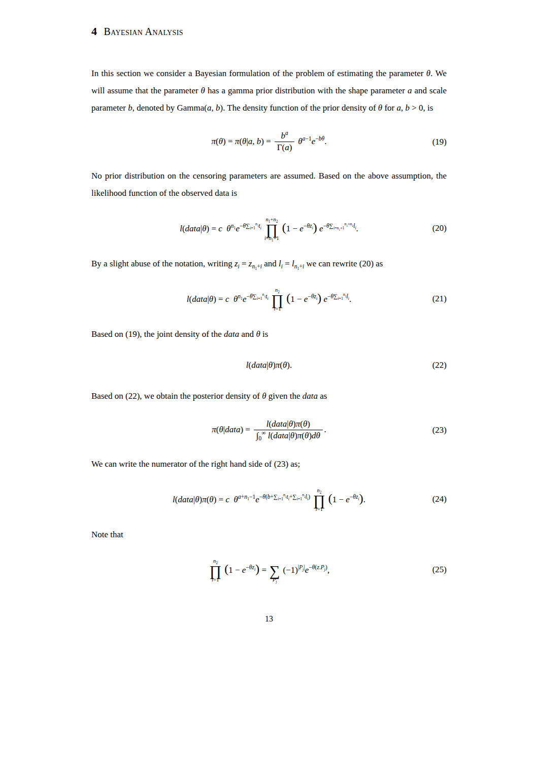4 Bayesian Analysis
In this section we consider a Bayesian formulation of the problem of estimating the parameter θ. We will assume that the parameter θ has a gamma prior distribution with the shape parameter a and scale parameter b, denoted by Gamma(a, b). The density function of the prior density of θ for a, b > 0, is
π(θ) = π(θ|a, b) = ba Γ(a) θa−1e−bθ.
(19)
No prior distribution on the censoring parameters are assumed. Based on the above assumption, the likelihood function of the observed data is
l(data|θ) = c θn1e−θ∑i=1n1ti n1+n2∏i=n1+1 (1 − e−θzi) e−θ∑i=n1+1n1+n2li.
(20)
By a slight abuse of the notation, writing zi = zn1+i and li = ln1+i we can rewrite (20) as
l(data|θ) = c θn1e−θ∑i=1n1ti n2∏i=1 (1 − e−θzi) e−θ∑i=1n2li.
(21)
Based on (19), the joint density of the data and θ is
l(data|θ)π(θ).
(22)
Based on (22), we obtain the posterior density of θ given the data as
π(θ|data) = l(data|θ)π(θ) ∫0∞ l(data|θ)π(θ)dθ .
(23)
We can write the numerator of the right hand side of (23) as;
l(data|θ)π(θ) = c θa+n1−1e−θ(b+∑i=1n1ti+∑i=1n2li) n2∏i=1 (1 − e−θzi).
(24)
Note that
n2∏i=1 (1 − e−θzi) = ∑Pj (−1)|Pj|e−θ(z.Pj),
(25)
13